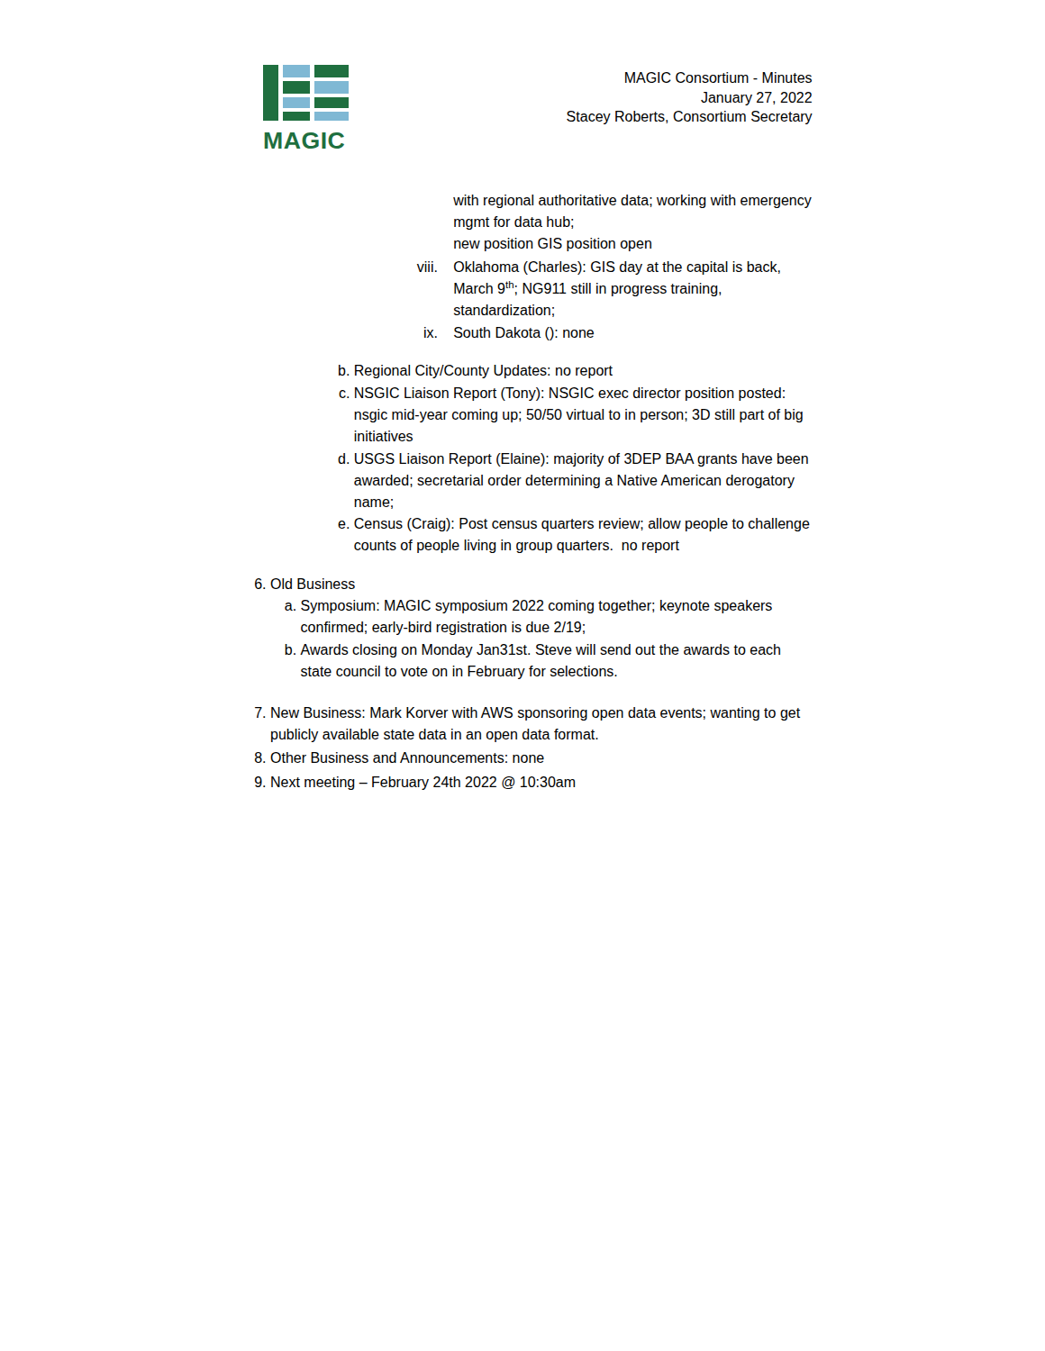MAGIC
MAGIC Consortium - Minutes
January 27, 2022
Stacey Roberts, Consortium Secretary
with regional authoritative data; working with emergency mgmt for data hub;
new position GIS position open
viii.
Oklahoma (Charles): GIS day at the capital is back, March 9th; NG911 still in progress training, standardization;
ix.
South Dakota (): none
Regional City/County Updates: no report
NSGIC Liaison Report (Tony): NSGIC exec director position posted: nsgic mid-year coming up; 50/50 virtual to in person; 3D still part of big initiatives
USGS Liaison Report (Elaine): majority of 3DEP BAA grants have been awarded; secretarial order determining a Native American derogatory name;
Census (Craig): Post census quarters review; allow people to challenge counts of people living in group quarters. no report
Old Business
Symposium: MAGIC symposium 2022 coming together; keynote speakers confirmed; early-bird registration is due 2/19;
Awards closing on Monday Jan31st. Steve will send out the awards to each state council to vote on in February for selections.
New Business: Mark Korver with AWS sponsoring open data events; wanting to get publicly available state data in an open data format.
Other Business and Announcements: none
Next meeting – February 24th 2022 @ 10:30am